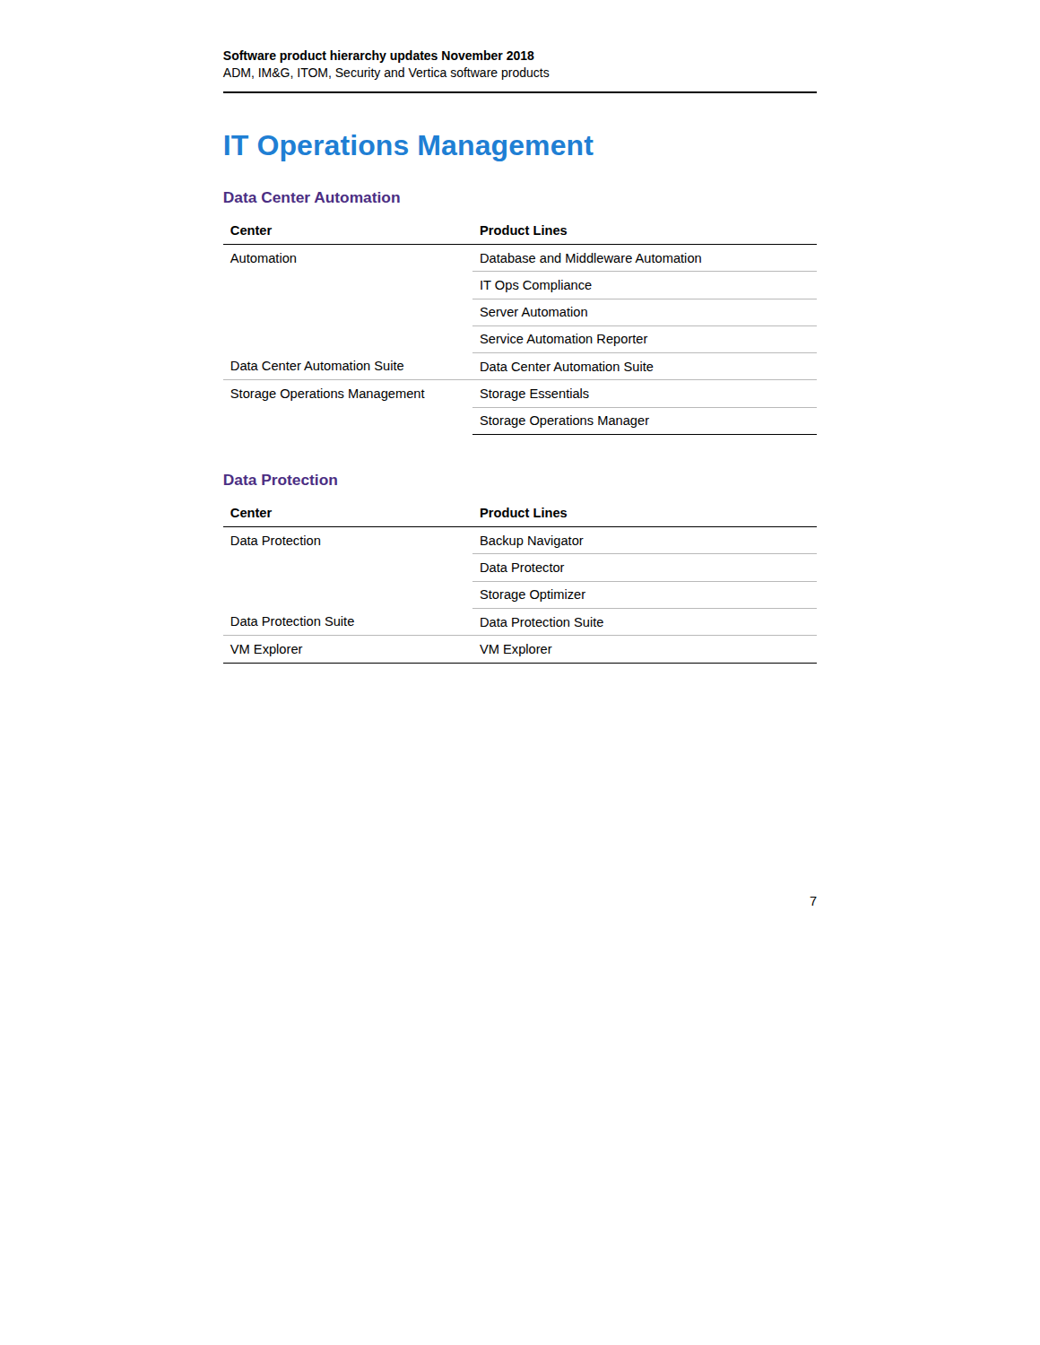Software product hierarchy updates November 2018
ADM, IM&G, ITOM, Security and Vertica software products
IT Operations Management
Data Center Automation
| Center | Product Lines |
| --- | --- |
| Automation | Database and Middleware Automation |
| IT Ops Compliance |
| Server Automation |
| Service Automation Reporter |
| Data Center Automation Suite | Data Center Automation Suite |
| Storage Operations Management | Storage Essentials |
| Storage Operations Manager |
Data Protection
| Center | Product Lines |
| --- | --- |
| Data Protection | Backup Navigator |
| Data Protector |
| Storage Optimizer |
| Data Protection Suite | Data Protection Suite |
| VM Explorer | VM Explorer |
7